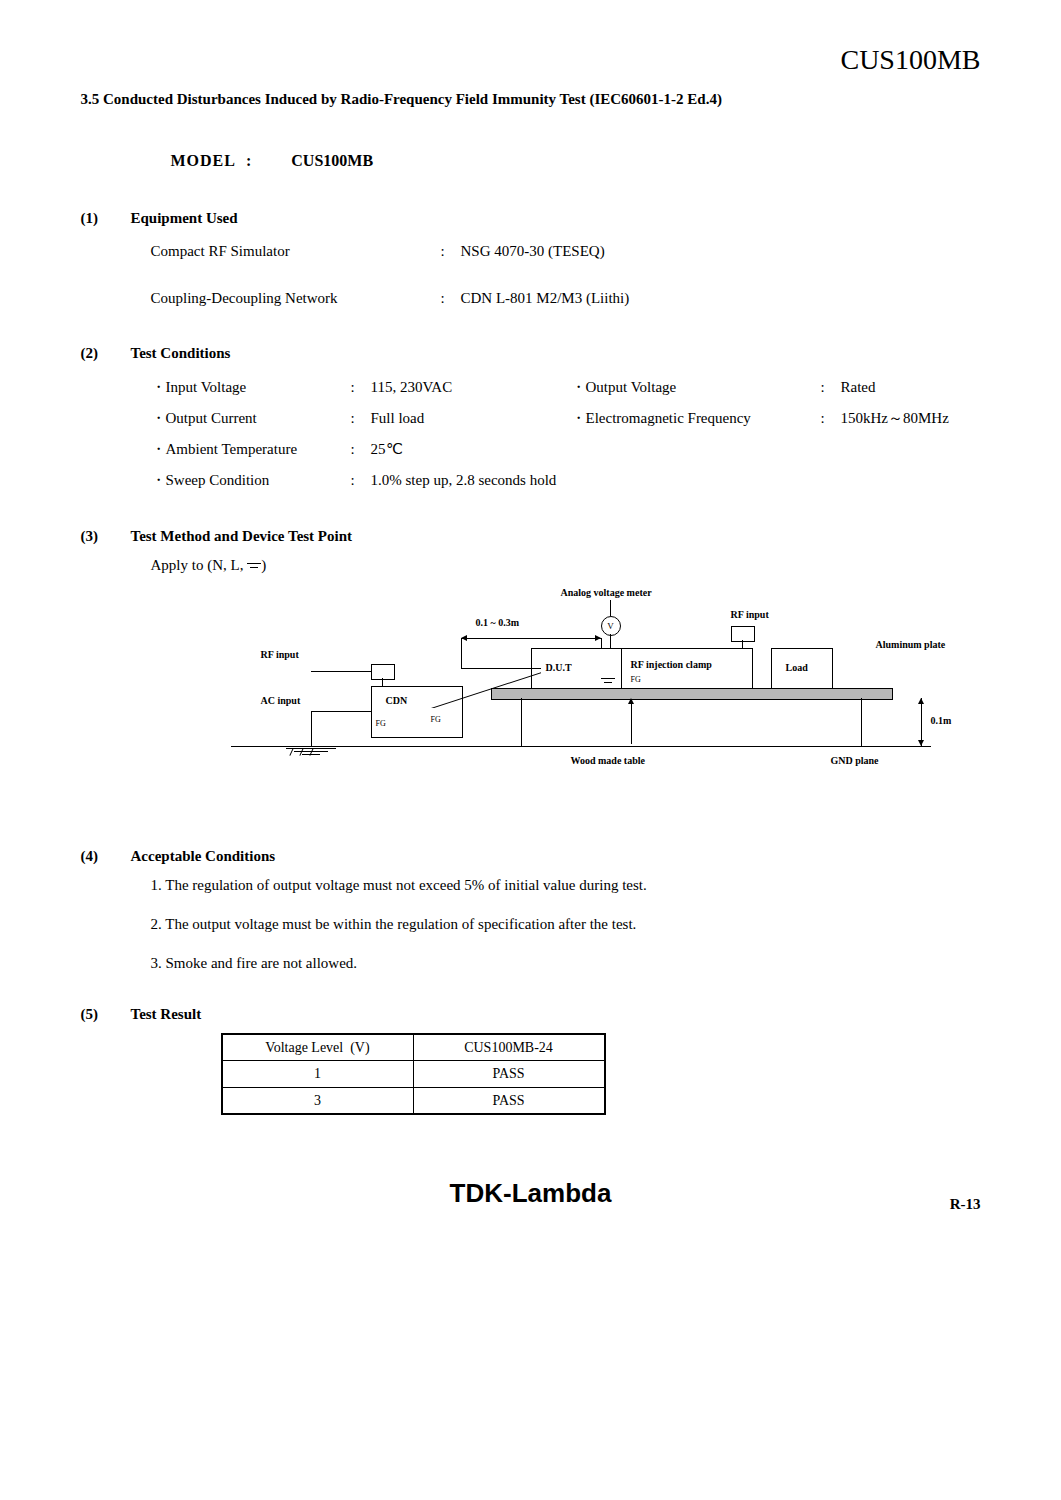CUS100MB
3.5 Conducted Disturbances Induced by Radio-Frequency Field Immunity Test (IEC60601-1-2 Ed.4)
MODEL: CUS100MB
(1)
Equipment Used
| Compact RF Simulator | : | NSG 4070-30 (TESEQ) |
| Coupling-Decoupling Network | : | CDN L-801 M2/M3 (Liithi) |
(2)
Test Conditions
| ・Input Voltage | : | 115, 230VAC | ・Output Voltage | : | Rated |
| ・Output Current | : | Full load | ・Electromagnetic Frequency | : | 150kHz～80MHz |
| ・Ambient Temperature | : | 25℃ |
| ・Sweep Condition | : | 1.0% step up, 2.8 seconds hold |
(3)
Test Method and Device Test Point
Apply to (N, L, )
Analog voltage meter
RF input
0.1 ~ 0.3m
RF input
AC input
Aluminum plate
D.U.T
RF injection clamp
FG
Load
V
CDN
FG
FG
0.1m
Wood made table
GND plane
(4)
Acceptable Conditions
1. The regulation of output voltage must not exceed 5% of initial value during test.
2. The output voltage must be within the regulation of specification after the test.
3. Smoke and fire are not allowed.
(5)
Test Result
| Voltage Level (V) | CUS100MB-24 |
| 1 | PASS |
| 3 | PASS |
TDK-Lambda
R-13